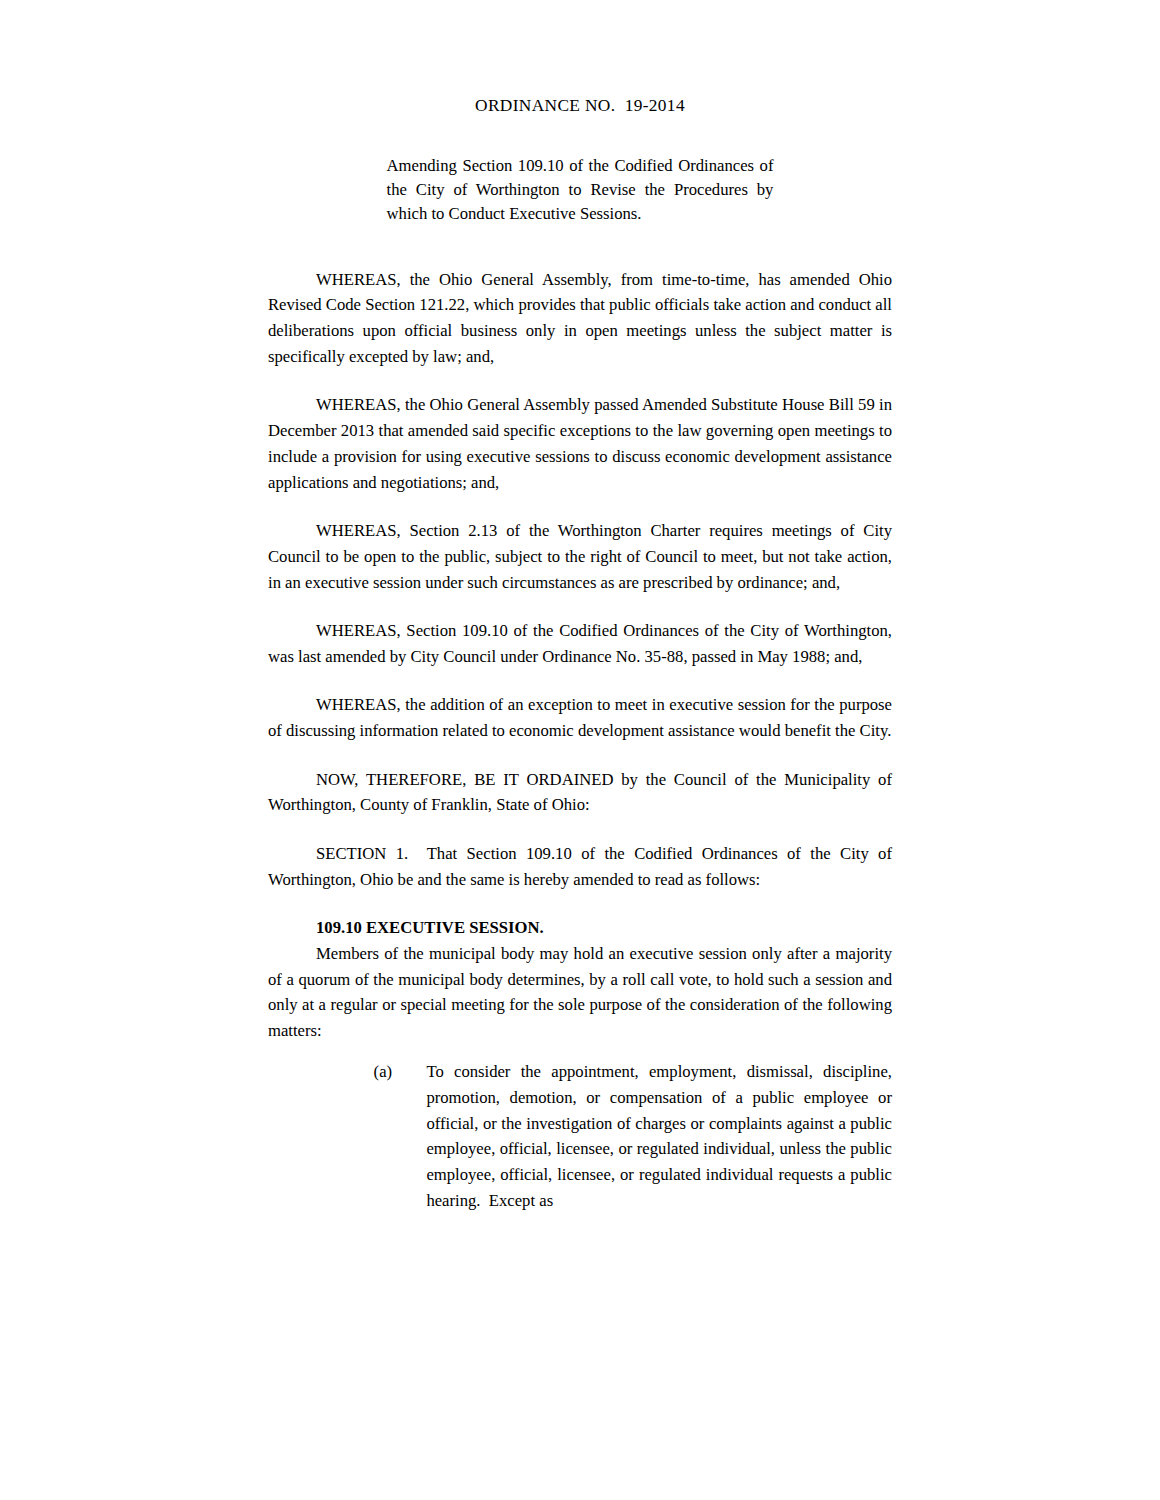ORDINANCE NO. 19-2014
Amending Section 109.10 of the Codified Ordinances of the City of Worthington to Revise the Procedures by which to Conduct Executive Sessions.
WHEREAS, the Ohio General Assembly, from time-to-time, has amended Ohio Revised Code Section 121.22, which provides that public officials take action and conduct all deliberations upon official business only in open meetings unless the subject matter is specifically excepted by law; and,
WHEREAS, the Ohio General Assembly passed Amended Substitute House Bill 59 in December 2013 that amended said specific exceptions to the law governing open meetings to include a provision for using executive sessions to discuss economic development assistance applications and negotiations; and,
WHEREAS, Section 2.13 of the Worthington Charter requires meetings of City Council to be open to the public, subject to the right of Council to meet, but not take action, in an executive session under such circumstances as are prescribed by ordinance; and,
WHEREAS, Section 109.10 of the Codified Ordinances of the City of Worthington, was last amended by City Council under Ordinance No. 35-88, passed in May 1988; and,
WHEREAS, the addition of an exception to meet in executive session for the purpose of discussing information related to economic development assistance would benefit the City.
NOW, THEREFORE, BE IT ORDAINED by the Council of the Municipality of Worthington, County of Franklin, State of Ohio:
SECTION 1. That Section 109.10 of the Codified Ordinances of the City of Worthington, Ohio be and the same is hereby amended to read as follows:
109.10 EXECUTIVE SESSION.
Members of the municipal body may hold an executive session only after a majority of a quorum of the municipal body determines, by a roll call vote, to hold such a session and only at a regular or special meeting for the sole purpose of the consideration of the following matters:
(a) To consider the appointment, employment, dismissal, discipline, promotion, demotion, or compensation of a public employee or official, or the investigation of charges or complaints against a public employee, official, licensee, or regulated individual, unless the public employee, official, licensee, or regulated individual requests a public hearing. Except as